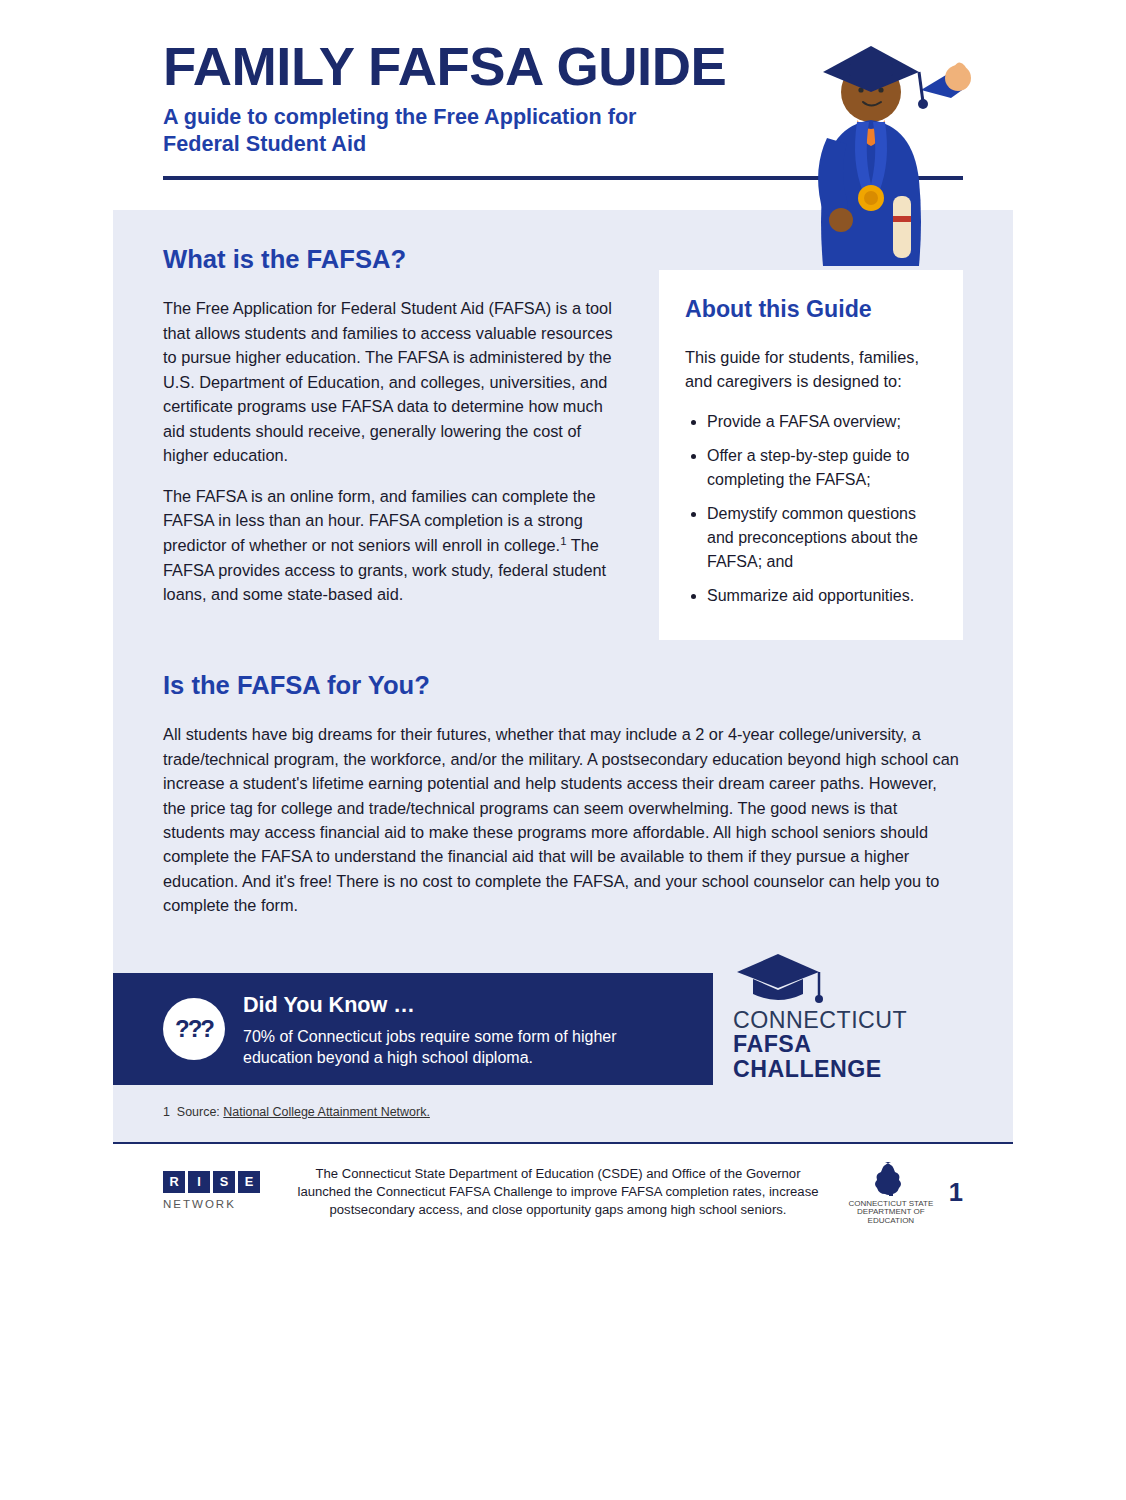Family FAFSA Guide
A guide to completing the Free Application for Federal Student Aid
What is the FAFSA?
The Free Application for Federal Student Aid (FAFSA) is a tool that allows students and families to access valuable resources to pursue higher education. The FAFSA is administered by the U.S. Department of Education, and colleges, universities, and certificate programs use FAFSA data to determine how much aid students should receive, generally lowering the cost of higher education.
The FAFSA is an online form, and families can complete the FAFSA in less than an hour. FAFSA completion is a strong predictor of whether or not seniors will enroll in college.1 The FAFSA provides access to grants, work study, federal student loans, and some state-based aid.
About this Guide
This guide for students, families, and caregivers is designed to:
Provide a FAFSA overview;
Offer a step-by-step guide to completing the FAFSA;
Demystify common questions and preconceptions about the FAFSA; and
Summarize aid opportunities.
Is the FAFSA for You?
All students have big dreams for their futures, whether that may include a 2 or 4-year college/university, a trade/technical program, the workforce, and/or the military. A postsecondary education beyond high school can increase a student's lifetime earning potential and help students access their dream career paths. However, the price tag for college and trade/technical programs can seem overwhelming. The good news is that students may access financial aid to make these programs more affordable. All high school seniors should complete the FAFSA to understand the financial aid that will be available to them if they pursue a higher education. And it's free! There is no cost to complete the FAFSA, and your school counselor can help you to complete the form.
???
Did You Know …
70% of Connecticut jobs require some form of higher education beyond a high school diploma.
CONNECTICUT
FAFSA
CHALLENGE
1 Source: National College Attainment Network.
RISE
NETWORK
The Connecticut State Department of Education (CSDE) and Office of the Governor launched the Connecticut FAFSA Challenge to improve FAFSA completion rates, increase postsecondary access, and close opportunity gaps among high school seniors.
CONNECTICUT STATE
DEPARTMENT OF EDUCATION
1